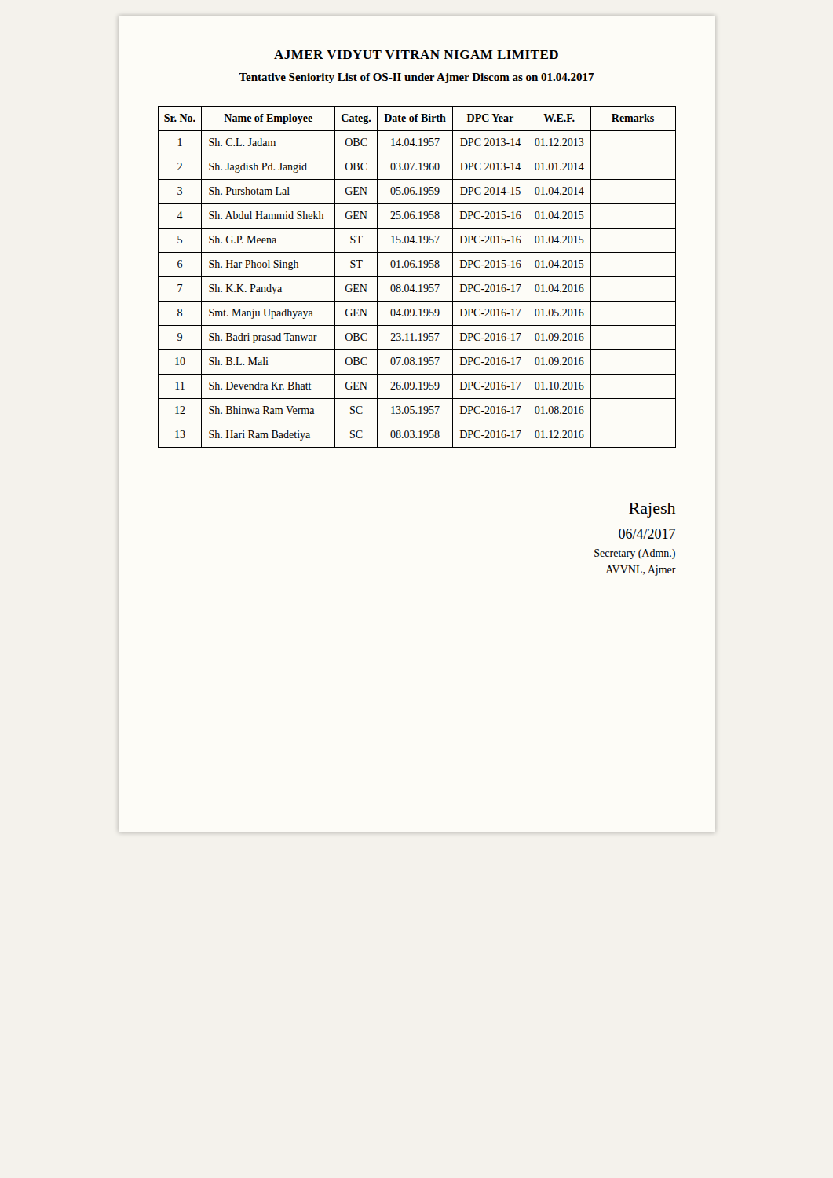AJMER VIDYUT VITRAN NIGAM LIMITED
Tentative Seniority List of OS-II under Ajmer Discom as on 01.04.2017
| Sr. No. | Name of Employee | Categ. | Date of Birth | DPC Year | W.E.F. | Remarks |
| --- | --- | --- | --- | --- | --- | --- |
| 1 | Sh. C.L. Jadam | OBC | 14.04.1957 | DPC 2013-14 | 01.12.2013 | |
| 2 | Sh. Jagdish Pd. Jangid | OBC | 03.07.1960 | DPC 2013-14 | 01.01.2014 | |
| 3 | Sh. Purshotam Lal | GEN | 05.06.1959 | DPC 2014-15 | 01.04.2014 | |
| 4 | Sh. Abdul Hammid Shekh | GEN | 25.06.1958 | DPC-2015-16 | 01.04.2015 | |
| 5 | Sh. G.P. Meena | ST | 15.04.1957 | DPC-2015-16 | 01.04.2015 | |
| 6 | Sh. Har Phool Singh | ST | 01.06.1958 | DPC-2015-16 | 01.04.2015 | |
| 7 | Sh. K.K. Pandya | GEN | 08.04.1957 | DPC-2016-17 | 01.04.2016 | |
| 8 | Smt. Manju Upadhyaya | GEN | 04.09.1959 | DPC-2016-17 | 01.05.2016 | |
| 9 | Sh. Badri prasad Tanwar | OBC | 23.11.1957 | DPC-2016-17 | 01.09.2016 | |
| 10 | Sh. B.L. Mali | OBC | 07.08.1957 | DPC-2016-17 | 01.09.2016 | |
| 11 | Sh. Devendra Kr. Bhatt | GEN | 26.09.1959 | DPC-2016-17 | 01.10.2016 | |
| 12 | Sh. Bhinwa Ram Verma | SC | 13.05.1957 | DPC-2016-17 | 01.08.2016 | |
| 13 | Sh. Hari Ram Badetiya | SC | 08.03.1958 | DPC-2016-17 | 01.12.2016 | |
Rajesh 06/4/2017
Secretary (Admn.)
AVVNL, Ajmer